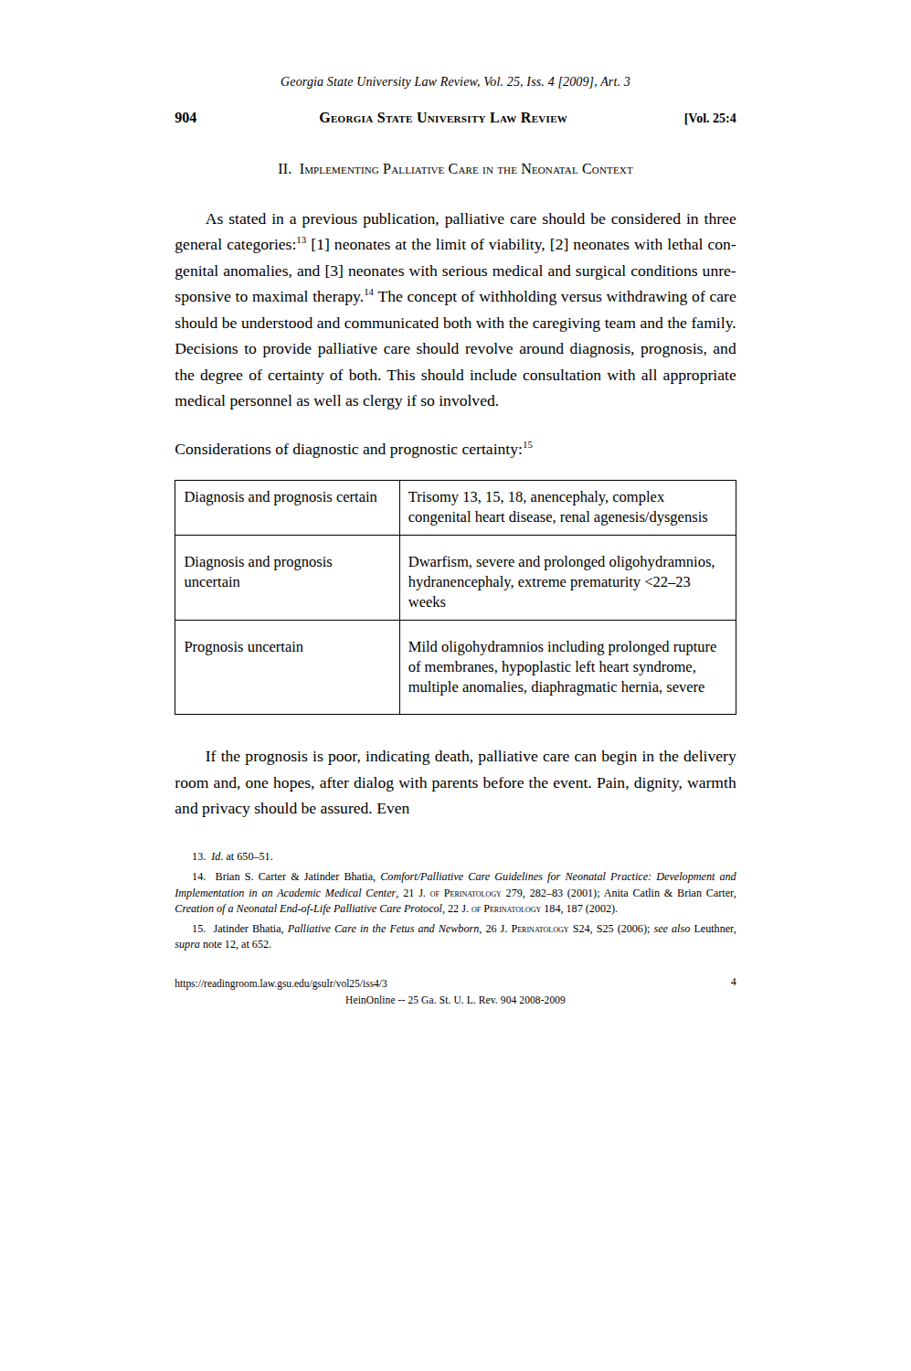Georgia State University Law Review, Vol. 25, Iss. 4 [2009], Art. 3
904 Georgia State University Law Review [Vol. 25:4
II. Implementing Palliative Care in the Neonatal Context
As stated in a previous publication, palliative care should be considered in three general categories:13 [1] neonates at the limit of viability, [2] neonates with lethal congenital anomalies, and [3] neonates with serious medical and surgical conditions unresponsive to maximal therapy.14 The concept of withholding versus withdrawing of care should be understood and communicated both with the caregiving team and the family. Decisions to provide palliative care should revolve around diagnosis, prognosis, and the degree of certainty of both. This should include consultation with all appropriate medical personnel as well as clergy if so involved.
Considerations of diagnostic and prognostic certainty:15
| Diagnosis and prognosis certain | Trisomy 13, 15, 18, anencephaly, complex congenital heart disease, renal agenesis/dysgensis |
| Diagnosis and prognosis uncertain | Dwarfism, severe and prolonged oligohydramnios, hydranencephaly, extreme prematurity <22–23 weeks |
| Prognosis uncertain | Mild oligohydramnios including prolonged rupture of membranes, hypoplastic left heart syndrome, multiple anomalies, diaphragmatic hernia, severe |
If the prognosis is poor, indicating death, palliative care can begin in the delivery room and, one hopes, after dialog with parents before the event. Pain, dignity, warmth and privacy should be assured. Even
13. Id. at 650–51.
14. Brian S. Carter & Jatinder Bhatia, Comfort/Palliative Care Guidelines for Neonatal Practice: Development and Implementation in an Academic Medical Center, 21 J. of Perinatology 279, 282–83 (2001); Anita Catlin & Brian Carter, Creation of a Neonatal End-of-Life Palliative Care Protocol, 22 J. of Perinatology 184, 187 (2002).
15. Jatinder Bhatia, Palliative Care in the Fetus and Newborn, 26 J. Perinatology S24, S25 (2006); see also Leuthner, supra note 12, at 652.
https://readingroom.law.gsu.edu/gsulr/vol25/iss4/3 4
HeinOnline -- 25 Ga. St. U. L. Rev. 904 2008-2009